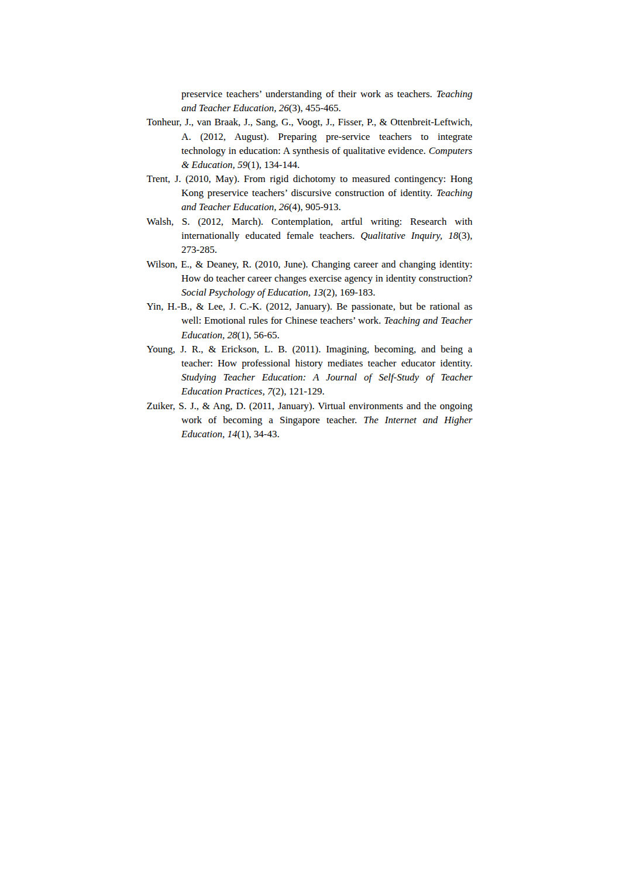preservice teachers’ understanding of their work as teachers. Teaching and Teacher Education, 26(3), 455-465.
Tonheur, J., van Braak, J., Sang, G., Voogt, J., Fisser, P., & Ottenbreit-Leftwich, A. (2012, August). Preparing pre-service teachers to integrate technology in education: A synthesis of qualitative evidence. Computers & Education, 59(1), 134-144.
Trent, J. (2010, May). From rigid dichotomy to measured contingency: Hong Kong preservice teachers’ discursive construction of identity. Teaching and Teacher Education, 26(4), 905-913.
Walsh, S. (2012, March). Contemplation, artful writing: Research with internationally educated female teachers. Qualitative Inquiry, 18(3), 273-285.
Wilson, E., & Deaney, R. (2010, June). Changing career and changing identity: How do teacher career changes exercise agency in identity construction? Social Psychology of Education, 13(2), 169-183.
Yin, H.-B., & Lee, J. C.-K. (2012, January). Be passionate, but be rational as well: Emotional rules for Chinese teachers’ work. Teaching and Teacher Education, 28(1), 56-65.
Young, J. R., & Erickson, L. B. (2011). Imagining, becoming, and being a teacher: How professional history mediates teacher educator identity. Studying Teacher Education: A Journal of Self-Study of Teacher Education Practices, 7(2), 121-129.
Zuiker, S. J., & Ang, D. (2011, January). Virtual environments and the ongoing work of becoming a Singapore teacher. The Internet and Higher Education, 14(1), 34-43.